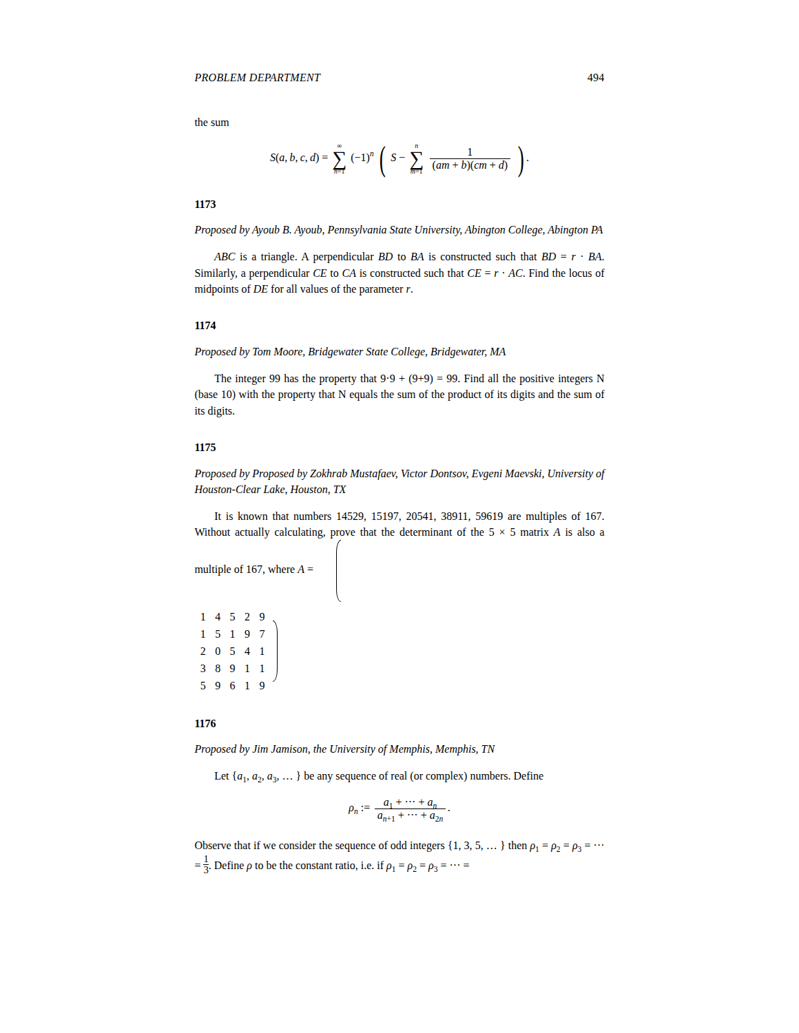PROBLEM DEPARTMENT 494
the sum
S(a, b, c, d) = ∞ ∑ n=1 (−1)n ( S − n ∑ m=1 1 (am + b)(cm + d) ).
1173
Proposed by Ayoub B. Ayoub, Pennsylvania State University, Abington College, Abington PA
ABC is a triangle. A perpendicular BD to BA is constructed such that BD = r · BA. Similarly, a perpendicular CE to CA is constructed such that CE = r · AC. Find the locus of midpoints of DE for all values of the parameter r.
1174
Proposed by Tom Moore, Bridgewater State College, Bridgewater, MA
The integer 99 has the property that 9·9 + (9+9) = 99. Find all the positive integers N (base 10) with the property that N equals the sum of the product of its digits and the sum of its digits.
1175
Proposed by Proposed by Zokhrab Mustafaev, Victor Dontsov, Evgeni Maevski, University of Houston-Clear Lake, Houston, TX
It is known that numbers 14529, 15197, 20541, 38911, 59619 are multiples of 167. Without actually calculating, prove that the determinant of the 5 × 5 matrix A is also a multiple of 167, where A =
| 1 | 4 | 5 | 2 | 9 |
| 1 | 5 | 1 | 9 | 7 |
| 2 | 0 | 5 | 4 | 1 |
| 3 | 8 | 9 | 1 | 1 |
| 5 | 9 | 6 | 1 | 9 |
1176
Proposed by Jim Jamison, the University of Memphis, Memphis, TN
Let {a1, a2, a3, … } be any sequence of real (or complex) numbers. Define
ρn := a1 + ··· + an an+1 + ··· + a2n .
Observe that if we consider the sequence of odd integers {1, 3, 5, … } then ρ1 = ρ2 = ρ3 = ··· = 13. Define ρ to be the constant ratio, i.e. if ρ1 = ρ2 = ρ3 = ··· =